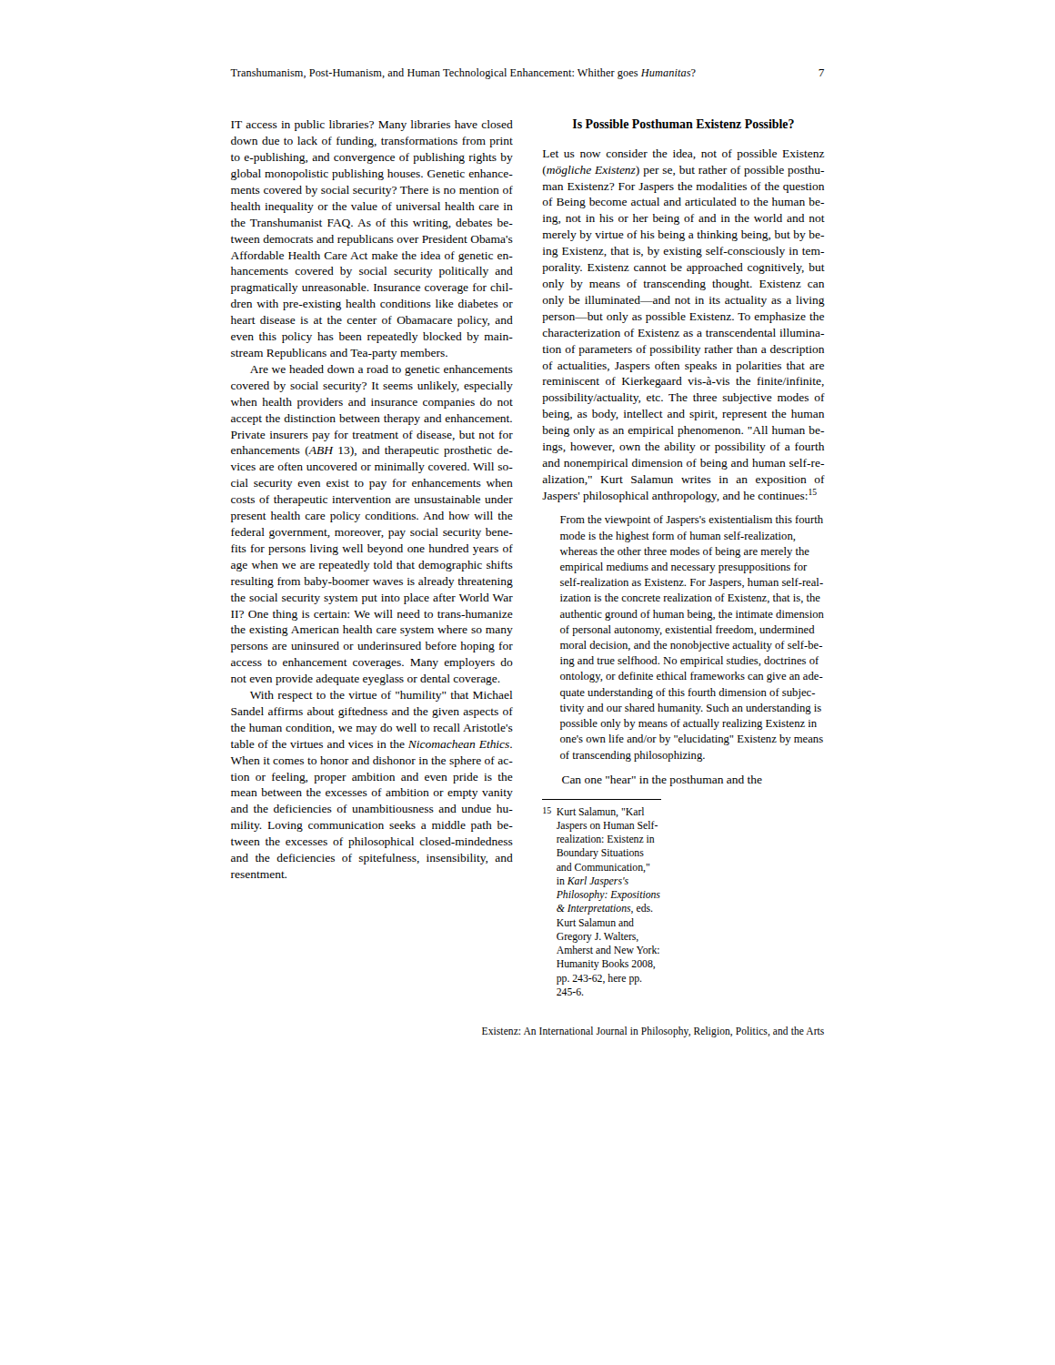Transhumanism, Post-Humanism, and Human Technological Enhancement: Whither goes Humanitas? 7
IT access in public libraries? Many libraries have closed down due to lack of funding, transformations from print to e-publishing, and convergence of publishing rights by global monopolistic publishing houses. Genetic enhancements covered by social security? There is no mention of health inequality or the value of universal health care in the Transhumanist FAQ. As of this writing, debates between democrats and republicans over President Obama's Affordable Health Care Act make the idea of genetic enhancements covered by social security politically and pragmatically unreasonable. Insurance coverage for children with pre-existing health conditions like diabetes or heart disease is at the center of Obamacare policy, and even this policy has been repeatedly blocked by mainstream Republicans and Tea-party members.
Are we headed down a road to genetic enhancements covered by social security? It seems unlikely, especially when health providers and insurance companies do not accept the distinction between therapy and enhancement. Private insurers pay for treatment of disease, but not for enhancements (ABH 13), and therapeutic prosthetic devices are often uncovered or minimally covered. Will social security even exist to pay for enhancements when costs of therapeutic intervention are unsustainable under present health care policy conditions. And how will the federal government, moreover, pay social security benefits for persons living well beyond one hundred years of age when we are repeatedly told that demographic shifts resulting from baby-boomer waves is already threatening the social security system put into place after World War II? One thing is certain: We will need to trans-humanize the existing American health care system where so many persons are uninsured or underinsured before hoping for access to enhancement coverages. Many employers do not even provide adequate eyeglass or dental coverage.
With respect to the virtue of "humility" that Michael Sandel affirms about giftedness and the given aspects of the human condition, we may do well to recall Aristotle's table of the virtues and vices in the Nicomachean Ethics. When it comes to honor and dishonor in the sphere of action or feeling, proper ambition and even pride is the mean between the excesses of ambition or empty vanity and the deficiencies of unambitiousness and undue humility. Loving communication seeks a middle path between the excesses of philosophical closed-mindedness and the deficiencies of spitefulness, insensibility, and resentment.
Is Possible Posthuman Existenz Possible?
Let us now consider the idea, not of possible Existenz (mögliche Existenz) per se, but rather of possible posthuman Existenz? For Jaspers the modalities of the question of Being become actual and articulated to the human being, not in his or her being of and in the world and not merely by virtue of his being a thinking being, but by being Existenz, that is, by existing self-consciously in temporality. Existenz cannot be approached cognitively, but only by means of transcending thought. Existenz can only be illuminated—and not in its actuality as a living person—but only as possible Existenz. To emphasize the characterization of Existenz as a transcendental illumination of parameters of possibility rather than a description of actualities, Jaspers often speaks in polarities that are reminiscent of Kierkegaard vis-à-vis the finite/infinite, possibility/actuality, etc. The three subjective modes of being, as body, intellect and spirit, represent the human being only as an empirical phenomenon. "All human beings, however, own the ability or possibility of a fourth and nonempirical dimension of being and human self-realization," Kurt Salamun writes in an exposition of Jaspers' philosophical anthropology, and he continues:15
From the viewpoint of Jaspers's existentialism this fourth mode is the highest form of human self-realization, whereas the other three modes of being are merely the empirical mediums and necessary presuppositions for self-realization as Existenz. For Jaspers, human self-realization is the concrete realization of Existenz, that is, the authentic ground of human being, the intimate dimension of personal autonomy, existential freedom, undermined moral decision, and the nonobjective actuality of self-being and true selfhood. No empirical studies, doctrines of ontology, or definite ethical frameworks can give an adequate understanding of this fourth dimension of subjectivity and our shared humanity. Such an understanding is possible only by means of actually realizing Existenz in one's own life and/or by "elucidating" Existenz by means of transcending philosophizing.
Can one "hear" in the posthuman and the
15 Kurt Salamun, "Karl Jaspers on Human Self-realization: Existenz in Boundary Situations and Communication," in Karl Jaspers's Philosophy: Expositions & Interpretations, eds. Kurt Salamun and Gregory J. Walters, Amherst and New York: Humanity Books 2008, pp. 243-62, here pp. 245-6.
Existenz: An International Journal in Philosophy, Religion, Politics, and the Arts